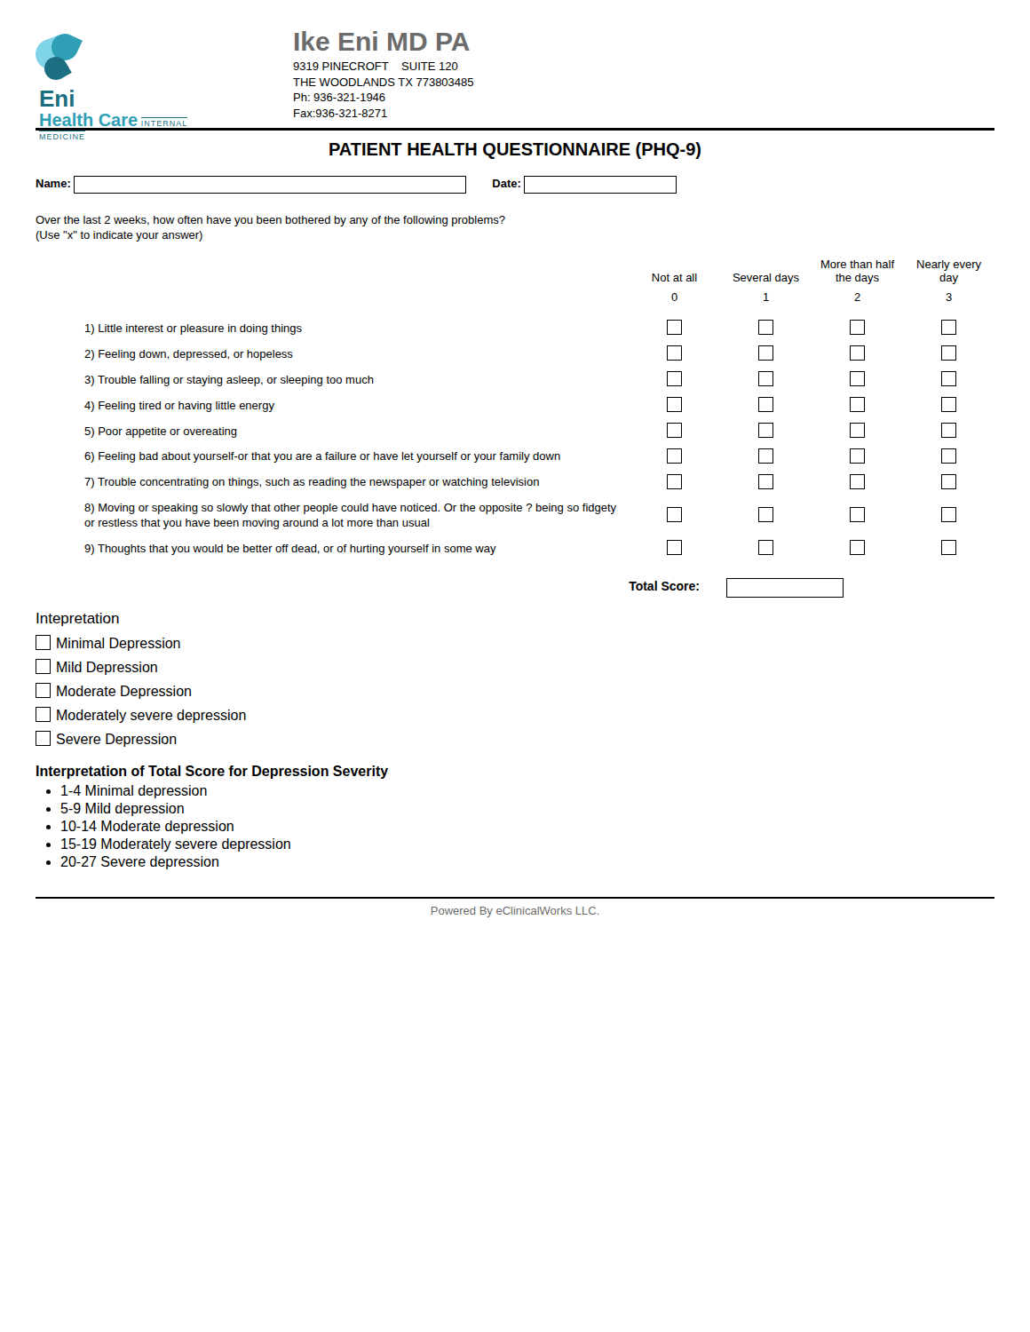Eni
Health Care INTERNAL MEDICINE
Ike Eni MD PA
9319 PINECROFT SUITE 120
THE WOODLANDS TX 773803485
Ph: 936-321-1946
Fax:936-321-8271
PATIENT HEALTH QUESTIONNAIRE (PHQ-9)
Name: Date:
Over the last 2 weeks, how often have you been bothered by any of the following problems?
(Use "x" to indicate your answer)
| | Not at all | Several days | More than half the days | Nearly every day |
| --- | --- | --- | --- | --- |
| | 0 | 1 | 2 | 3 |
| 1) Little interest or pleasure in doing things | | | | |
| 2) Feeling down, depressed, or hopeless | | | | |
| 3) Trouble falling or staying asleep, or sleeping too much | | | | |
| 4) Feeling tired or having little energy | | | | |
| 5) Poor appetite or overeating | | | | |
| 6) Feeling bad about yourself-or that you are a failure or have let yourself or your family down | | | | |
| 7) Trouble concentrating on things, such as reading the newspaper or watching television | | | | |
| 8) Moving or speaking so slowly that other people could have noticed. Or the opposite ? being so fidgety or restless that you have been moving around a lot more than usual | | | | |
| 9) Thoughts that you would be better off dead, or of hurting yourself in some way | | | | |
Total Score:
Intepretation
Minimal Depression
Mild Depression
Moderate Depression
Moderately severe depression
Severe Depression
Interpretation of Total Score for Depression Severity
1-4 Minimal depression
5-9 Mild depression
10-14 Moderate depression
15-19 Moderately severe depression
20-27 Severe depression
Powered By eClinicalWorks LLC.